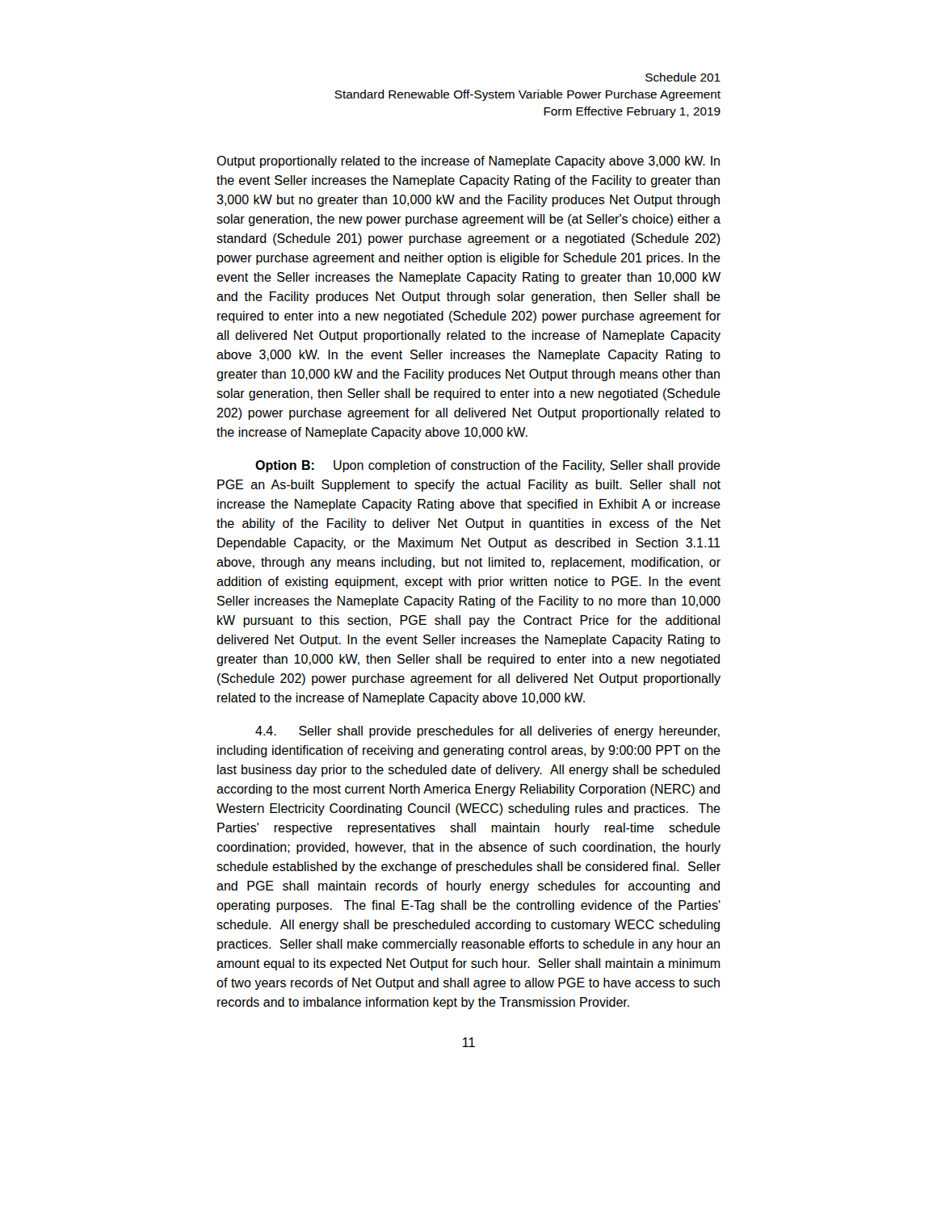Schedule 201
Standard Renewable Off-System Variable Power Purchase Agreement
Form Effective February 1, 2019
Output proportionally related to the increase of Nameplate Capacity above 3,000 kW. In the event Seller increases the Nameplate Capacity Rating of the Facility to greater than 3,000 kW but no greater than 10,000 kW and the Facility produces Net Output through solar generation, the new power purchase agreement will be (at Seller's choice) either a standard (Schedule 201) power purchase agreement or a negotiated (Schedule 202) power purchase agreement and neither option is eligible for Schedule 201 prices. In the event the Seller increases the Nameplate Capacity Rating to greater than 10,000 kW and the Facility produces Net Output through solar generation, then Seller shall be required to enter into a new negotiated (Schedule 202) power purchase agreement for all delivered Net Output proportionally related to the increase of Nameplate Capacity above 3,000 kW. In the event Seller increases the Nameplate Capacity Rating to greater than 10,000 kW and the Facility produces Net Output through means other than solar generation, then Seller shall be required to enter into a new negotiated (Schedule 202) power purchase agreement for all delivered Net Output proportionally related to the increase of Nameplate Capacity above 10,000 kW.
Option B: Upon completion of construction of the Facility, Seller shall provide PGE an As-built Supplement to specify the actual Facility as built. Seller shall not increase the Nameplate Capacity Rating above that specified in Exhibit A or increase the ability of the Facility to deliver Net Output in quantities in excess of the Net Dependable Capacity, or the Maximum Net Output as described in Section 3.1.11 above, through any means including, but not limited to, replacement, modification, or addition of existing equipment, except with prior written notice to PGE. In the event Seller increases the Nameplate Capacity Rating of the Facility to no more than 10,000 kW pursuant to this section, PGE shall pay the Contract Price for the additional delivered Net Output. In the event Seller increases the Nameplate Capacity Rating to greater than 10,000 kW, then Seller shall be required to enter into a new negotiated (Schedule 202) power purchase agreement for all delivered Net Output proportionally related to the increase of Nameplate Capacity above 10,000 kW.
4.4. Seller shall provide preschedules for all deliveries of energy hereunder, including identification of receiving and generating control areas, by 9:00:00 PPT on the last business day prior to the scheduled date of delivery. All energy shall be scheduled according to the most current North America Energy Reliability Corporation (NERC) and Western Electricity Coordinating Council (WECC) scheduling rules and practices. The Parties' respective representatives shall maintain hourly real-time schedule coordination; provided, however, that in the absence of such coordination, the hourly schedule established by the exchange of preschedules shall be considered final. Seller and PGE shall maintain records of hourly energy schedules for accounting and operating purposes. The final E-Tag shall be the controlling evidence of the Parties' schedule. All energy shall be prescheduled according to customary WECC scheduling practices. Seller shall make commercially reasonable efforts to schedule in any hour an amount equal to its expected Net Output for such hour. Seller shall maintain a minimum of two years records of Net Output and shall agree to allow PGE to have access to such records and to imbalance information kept by the Transmission Provider.
11